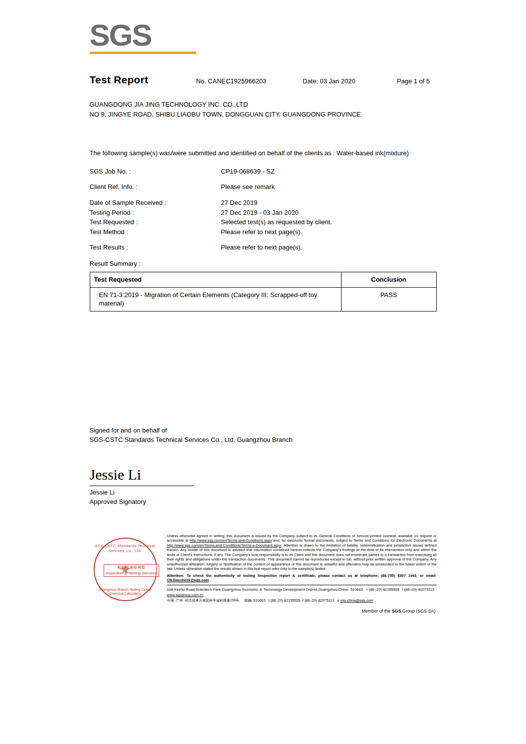SGS
Test Report
No. CANEC1925966203
Date: 03 Jan 2020
Page 1 of 5
GUANGDONG JIA JING TECHNOLOGY INC. CO.,LTD
NO 9, JINGYE ROAD, SHIBU LIAOBU TOWN, DONGGUAN CITY, GUANGDONG PROVINCE
The following sample(s) was/were submitted and identified on behalf of the clients as : Water-based ink(mixture)
| SGS Job No. : | CP19-068639 - SZ |
| Client Ref. Info. : | Please see remark |
| Date of Sample Received : | 27 Dec 2019 |
| Testing Period : | 27 Dec 2019 - 03 Jan 2020 |
| Test Requested : | Selected test(s) as requested by client. |
| Test Method : | Please refer to next page(s). |
| Test Results : | Please refer to next page(s). |
Result Summary :
| Test Requested | Conclusion |
| --- | --- |
| EN 71-3:2019 - Migration of Certain Elements (Category III: Scrapped-off toy material) | PASS |
Signed for and on behalf of
SGS-CSTC Standards Technical Services Co., Ltd. Guangzhou Branch
Jessie Li
Jessie Li
Approved Signatory
SGS-CSTC Standards Technical Services Co., Ltd.
★
检验检测专用章
Inspection & Testing Services
Guangzhou Branch Testing Center Chemical Laboratory
Unless otherwise agreed in writing, this document is issued by the Company subject to its General Conditions of Service printed overleaf, available on request or accessible at http://www.sgs.com/en/Terms-and-Conditions.aspx and, for electronic format documents, subject to Terms and Conditions for Electronic Documents at http://www.sgs.com/en/Terms-and-Conditions/Terms-e-Document.aspx. Attention is drawn to the limitation of liability, indemnification and jurisdiction issues defined therein. Any holder of this document is advised that information contained hereon reflects the Company's findings at the time of its intervention only and within the limits of Client's instructions, if any. The Company's sole responsibility is to its Client and this document does not exonerate parties to a transaction from exercising all their rights and obligations under the transaction documents. This document cannot be reproduced except in full, without prior written approval of the Company. Any unauthorized alteration, forgery or falsification of the content or appearance of this document is unlawful and offenders may be prosecuted to the fullest extent of the law. Unless otherwise stated the results shown in this test report refer only to the sample(s) tested .
Attention: To check the authenticity of testing /inspection report & certificate, please contact us at telephone: (86-755) 8307 1443, or email: CN.Doccheck@sgs.com
198 Kezhu Road,Scientech Park Guangzhou Economic & Technology Development District,Guangzhou,China 510663 t (86–20) 82155555 f (86–20) 82075113 www.sgsgroup.com.cn
中国 ·广州 ·经济技术开发区科学城科珠路198号 邮编: 510663 t (86–20) 82155555 f (86–20) 82075113 e sgs.china@sgs.com
Member of the SGS Group (SGS SA)